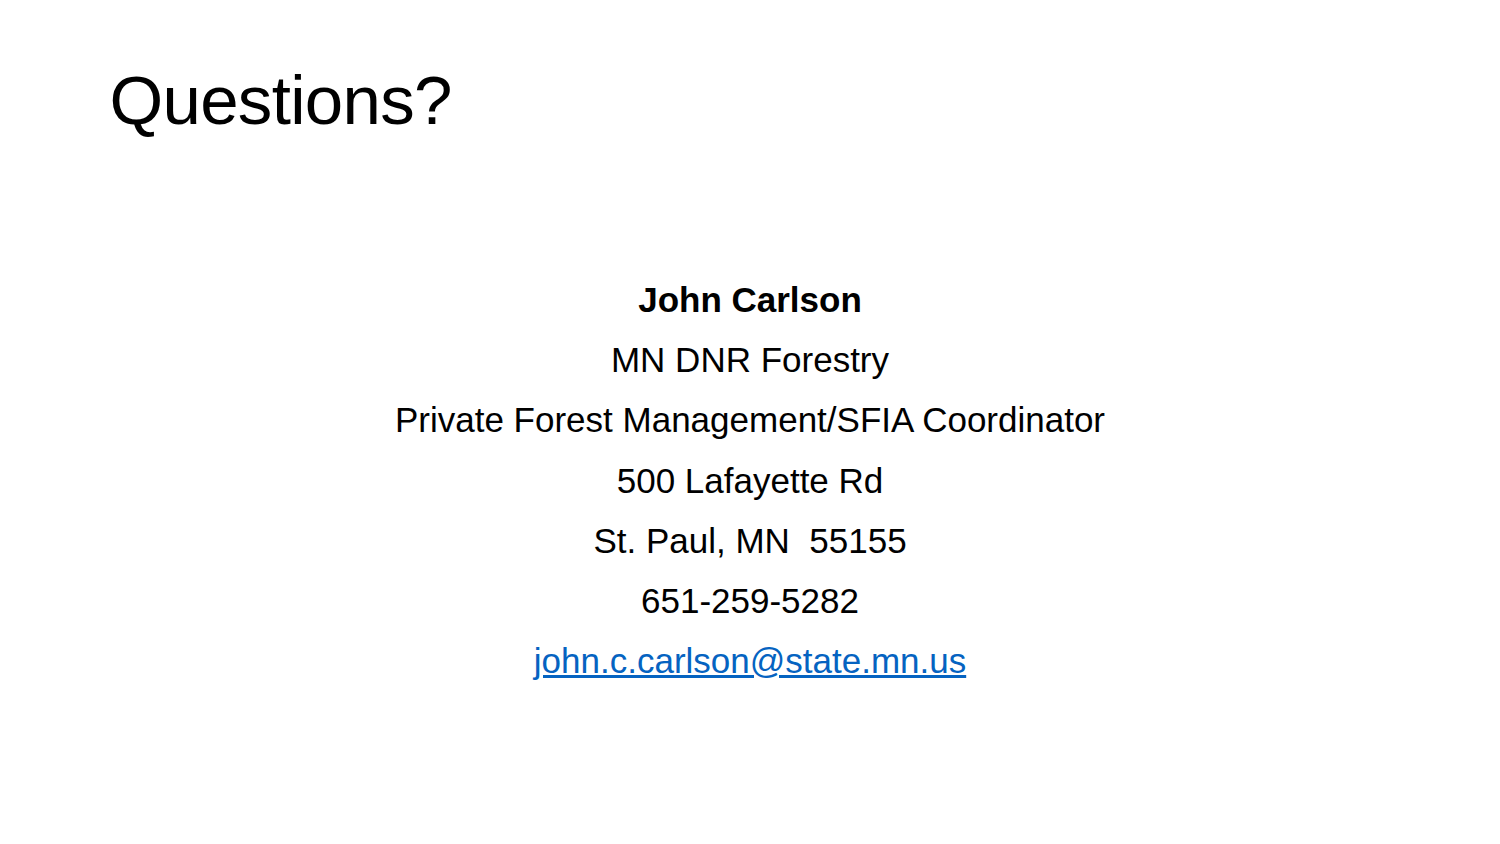Questions?
John Carlson
MN DNR Forestry
Private Forest Management/SFIA Coordinator
500 Lafayette Rd
St. Paul, MN 55155
651-259-5282
john.c.carlson@state.mn.us